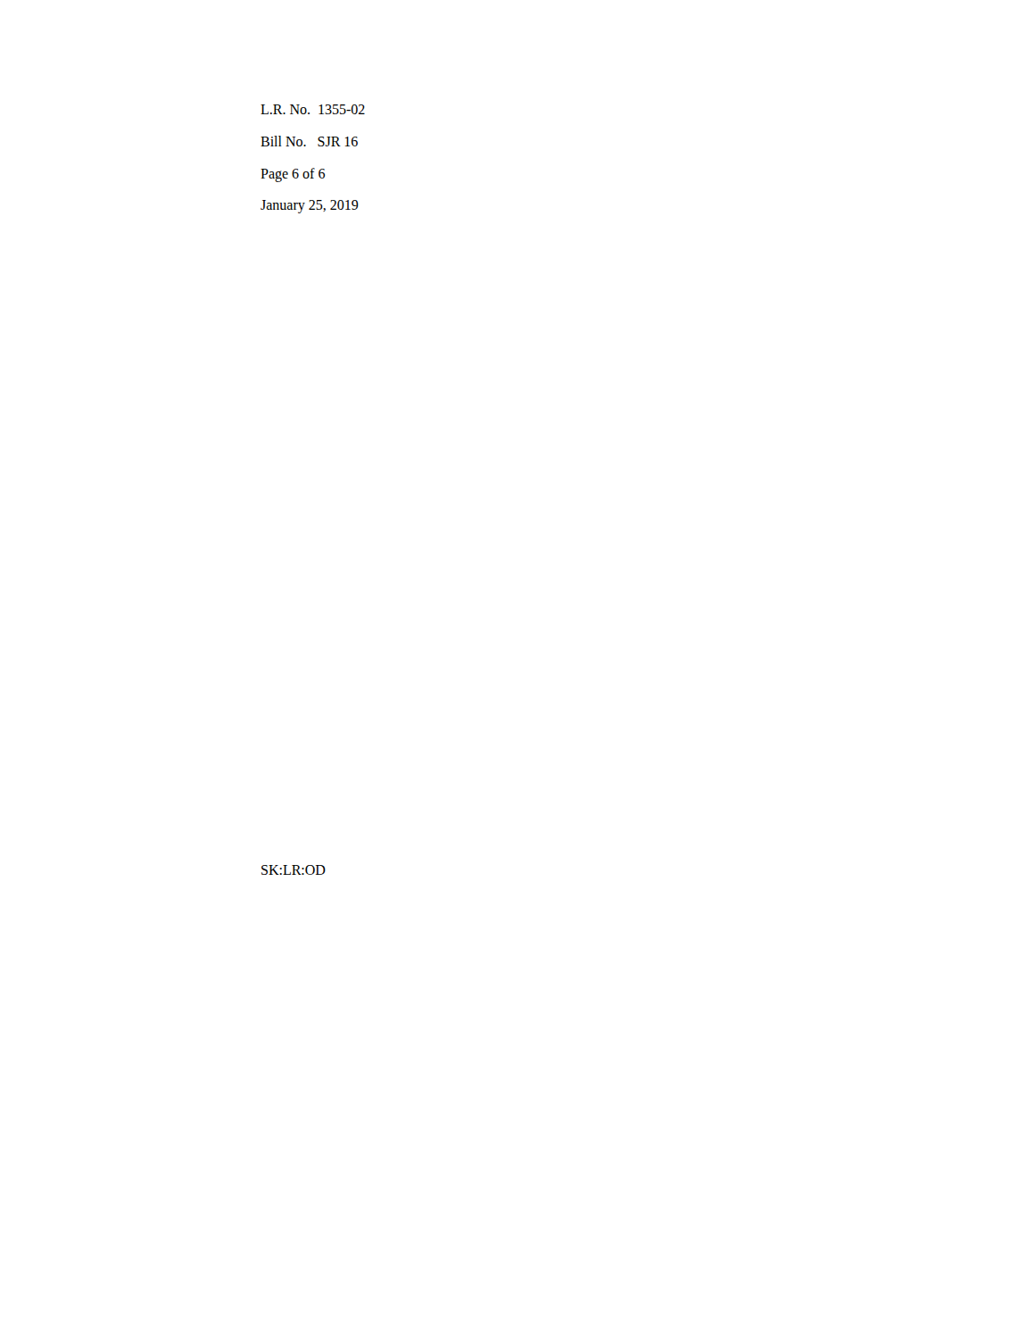L.R. No. 1355-02
Bill No. SJR 16
Page 6 of 6
January 25, 2019
SK:LR:OD